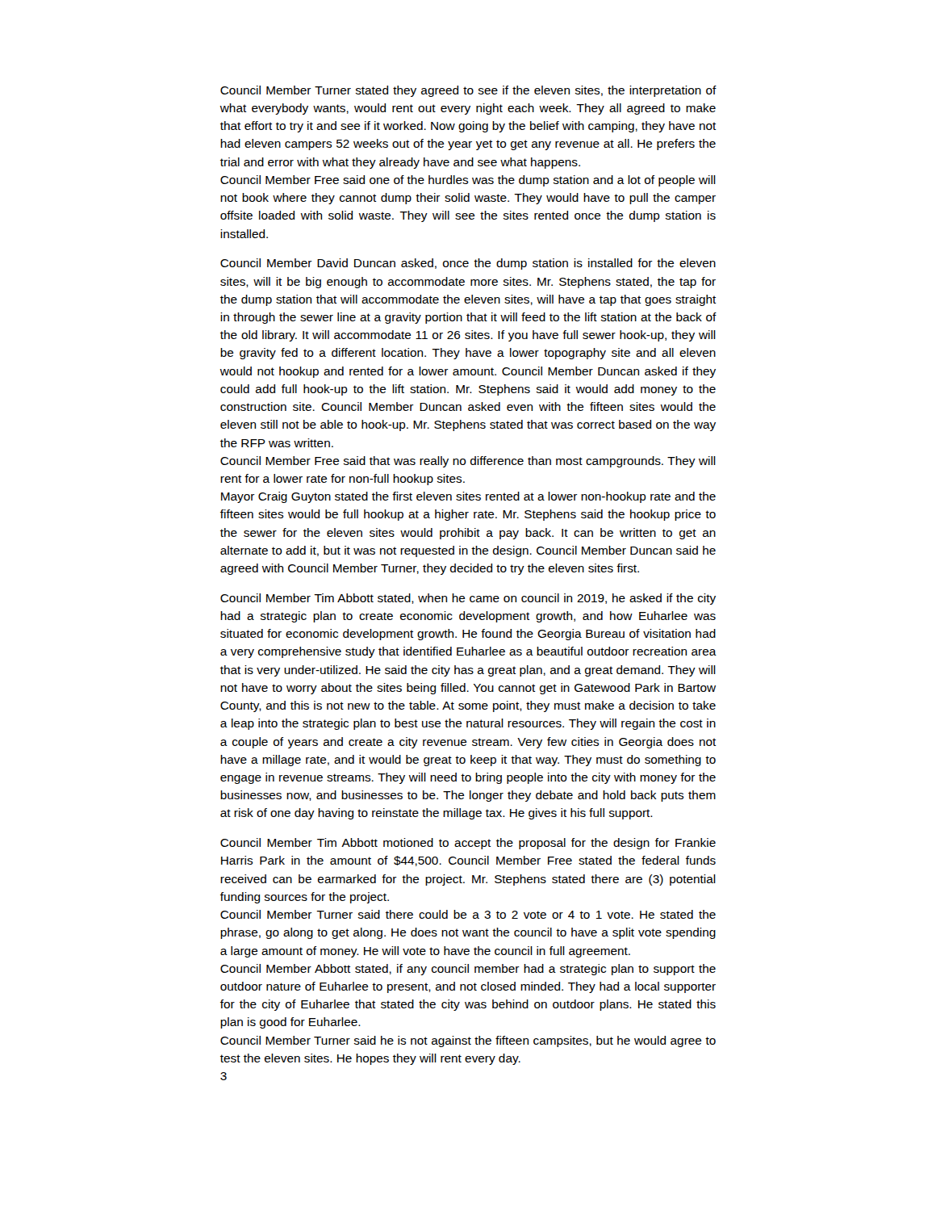Council Member Turner stated they agreed to see if the eleven sites, the interpretation of what everybody wants, would rent out every night each week. They all agreed to make that effort to try it and see if it worked. Now going by the belief with camping, they have not had eleven campers 52 weeks out of the year yet to get any revenue at all. He prefers the trial and error with what they already have and see what happens.
Council Member Free said one of the hurdles was the dump station and a lot of people will not book where they cannot dump their solid waste. They would have to pull the camper offsite loaded with solid waste. They will see the sites rented once the dump station is installed.
Council Member David Duncan asked, once the dump station is installed for the eleven sites, will it be big enough to accommodate more sites. Mr. Stephens stated, the tap for the dump station that will accommodate the eleven sites, will have a tap that goes straight in through the sewer line at a gravity portion that it will feed to the lift station at the back of the old library. It will accommodate 11 or 26 sites. If you have full sewer hook-up, they will be gravity fed to a different location. They have a lower topography site and all eleven would not hookup and rented for a lower amount. Council Member Duncan asked if they could add full hook-up to the lift station. Mr. Stephens said it would add money to the construction site. Council Member Duncan asked even with the fifteen sites would the eleven still not be able to hook-up. Mr. Stephens stated that was correct based on the way the RFP was written.
Council Member Free said that was really no difference than most campgrounds. They will rent for a lower rate for non-full hookup sites.
Mayor Craig Guyton stated the first eleven sites rented at a lower non-hookup rate and the fifteen sites would be full hookup at a higher rate. Mr. Stephens said the hookup price to the sewer for the eleven sites would prohibit a pay back. It can be written to get an alternate to add it, but it was not requested in the design. Council Member Duncan said he agreed with Council Member Turner, they decided to try the eleven sites first.
Council Member Tim Abbott stated, when he came on council in 2019, he asked if the city had a strategic plan to create economic development growth, and how Euharlee was situated for economic development growth. He found the Georgia Bureau of visitation had a very comprehensive study that identified Euharlee as a beautiful outdoor recreation area that is very under-utilized. He said the city has a great plan, and a great demand. They will not have to worry about the sites being filled. You cannot get in Gatewood Park in Bartow County, and this is not new to the table. At some point, they must make a decision to take a leap into the strategic plan to best use the natural resources. They will regain the cost in a couple of years and create a city revenue stream. Very few cities in Georgia does not have a millage rate, and it would be great to keep it that way. They must do something to engage in revenue streams. They will need to bring people into the city with money for the businesses now, and businesses to be. The longer they debate and hold back puts them at risk of one day having to reinstate the millage tax. He gives it his full support.
Council Member Tim Abbott motioned to accept the proposal for the design for Frankie Harris Park in the amount of $44,500. Council Member Free stated the federal funds received can be earmarked for the project. Mr. Stephens stated there are (3) potential funding sources for the project.
Council Member Turner said there could be a 3 to 2 vote or 4 to 1 vote. He stated the phrase, go along to get along. He does not want the council to have a split vote spending a large amount of money. He will vote to have the council in full agreement.
Council Member Abbott stated, if any council member had a strategic plan to support the outdoor nature of Euharlee to present, and not closed minded. They had a local supporter for the city of Euharlee that stated the city was behind on outdoor plans. He stated this plan is good for Euharlee.
Council Member Turner said he is not against the fifteen campsites, but he would agree to test the eleven sites. He hopes they will rent every day.
3